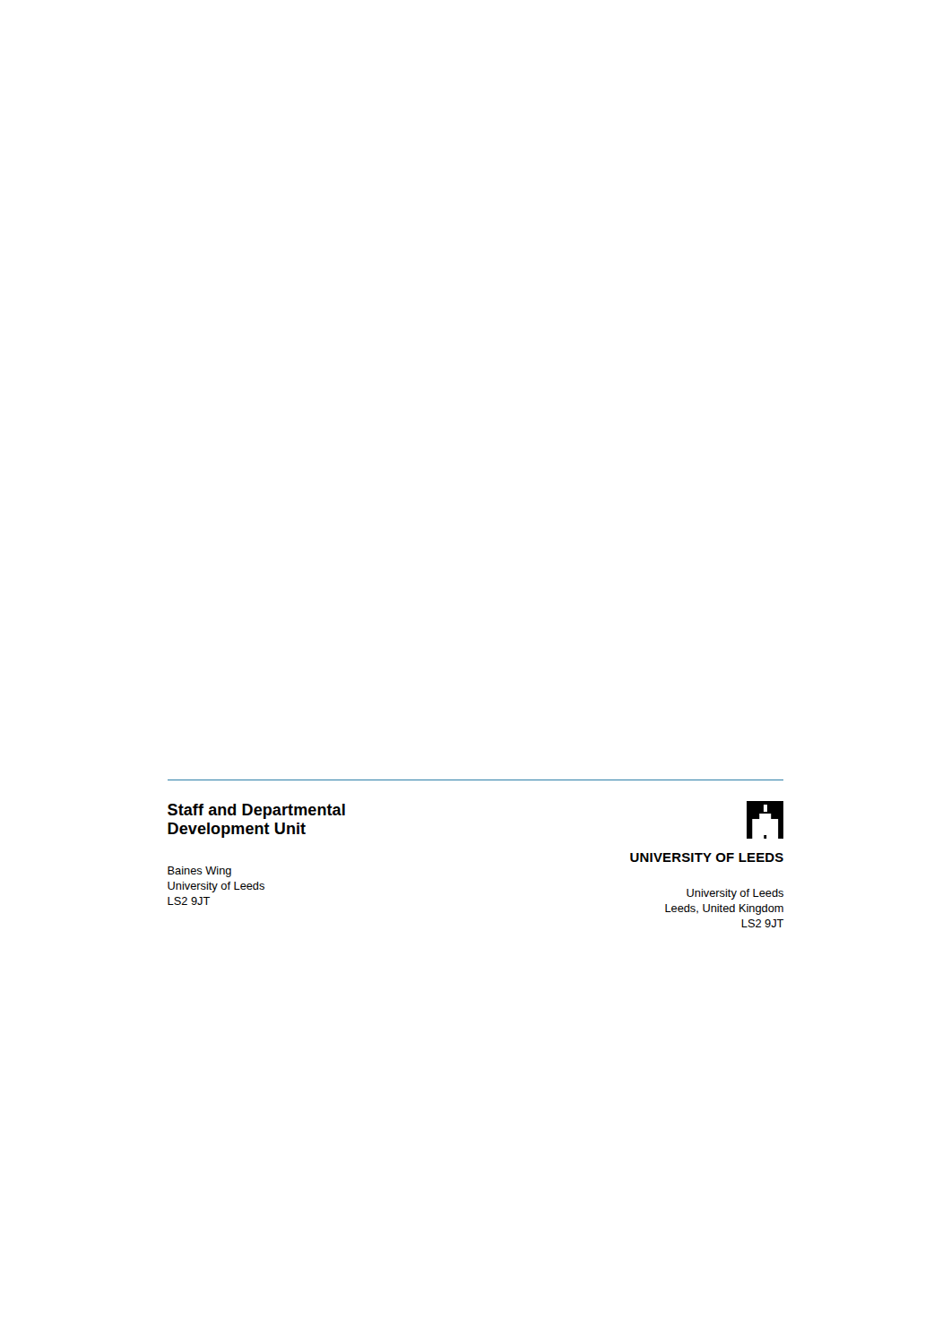Staff and Departmental
Development Unit
Baines Wing
University of Leeds
LS2 9JT
UNIVERSITY OF LEEDS
University of Leeds
Leeds, United Kingdom
LS2 9JT